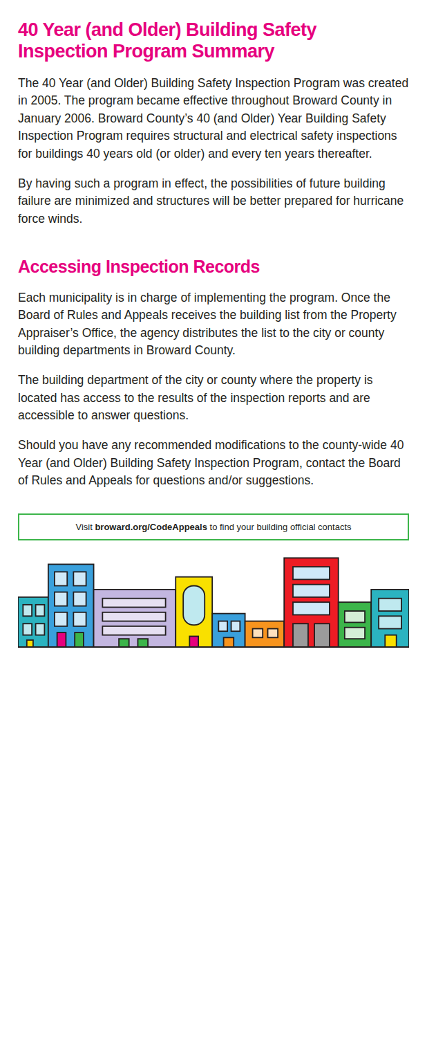40 Year (and Older) Building Safety Inspection Program Summary
The 40 Year (and Older) Building Safety Inspection Program was created in 2005. The program became effective throughout Broward County in January 2006. Broward County’s 40 (and Older) Year Building Safety Inspection Program requires structural and electrical safety inspections for buildings 40 years old (or older) and every ten years thereafter.
By having such a program in effect, the possibilities of future building failure are minimized and structures will be better prepared for hurricane force winds.
Accessing Inspection Records
Each municipality is in charge of implementing the program. Once the Board of Rules and Appeals receives the building list from the Property Appraiser’s Office, the agency distributes the list to the city or county building departments in Broward County.
The building department of the city or county where the property is located has access to the results of the inspection reports and are accessible to answer questions.
Should you have any recommended modifications to the county-wide 40 Year (and Older) Building Safety Inspection Program, contact the Board of Rules and Appeals for questions and/or suggestions.
Visit broward.org/CodeAppeals to find your building official contacts